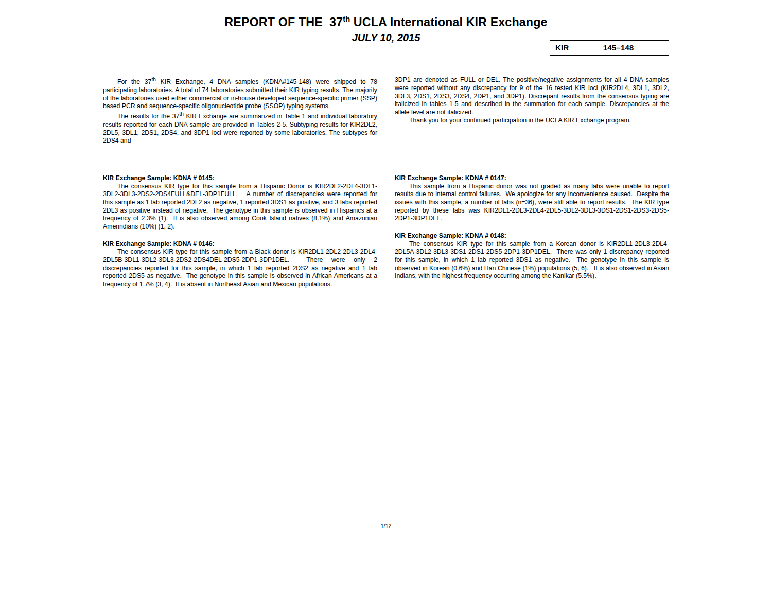REPORT OF THE 37th UCLA International KIR Exchange
JULY 10, 2015
KIR 145–148
For the 37th KIR Exchange, 4 DNA samples (KDNA#145-148) were shipped to 78 participating laboratories. A total of 74 laboratories submitted their KIR typing results. The majority of the laboratories used either commercial or in-house developed sequence-specific primer (SSP) based PCR and sequence-specific oligonucleotide probe (SSOP) typing systems.
The results for the 37th KIR Exchange are summarized in Table 1 and individual laboratory results reported for each DNA sample are provided in Tables 2-5. Subtyping results for KIR2DL2, 2DL5, 3DL1, 2DS1, 2DS4, and 3DP1 loci were reported by some laboratories. The subtypes for 2DS4 and
3DP1 are denoted as FULL or DEL. The positive/negative assignments for all 4 DNA samples were reported without any discrepancy for 9 of the 16 tested KIR loci (KIR2DL4, 3DL1, 3DL2, 3DL3, 2DS1, 2DS3, 2DS4, 2DP1, and 3DP1). Discrepant results from the consensus typing are italicized in tables 1-5 and described in the summation for each sample. Discrepancies at the allele level are not italicized.
Thank you for your continued participation in the UCLA KIR Exchange program.
KIR Exchange Sample: KDNA # 0145:
The consensus KIR type for this sample from a Hispanic Donor is KIR2DL2-2DL4-3DL1-3DL2-3DL3-2DS2-2DS4FULL&DEL-3DP1FULL. A number of discrepancies were reported for this sample as 1 lab reported 2DL2 as negative, 1 reported 3DS1 as positive, and 3 labs reported 2DL3 as positive instead of negative. The genotype in this sample is observed in Hispanics at a frequency of 2.3% (1). It is also observed among Cook Island natives (8.1%) and Amazonian Amerindians (10%) (1, 2).
KIR Exchange Sample: KDNA # 0146:
The consensus KIR type for this sample from a Black donor is KIR2DL1-2DL2-2DL3-2DL4-2DL5B-3DL1-3DL2-3DL3-2DS2-2DS4DEL-2DS5-2DP1-3DP1DEL. There were only 2 discrepancies reported for this sample, in which 1 lab reported 2DS2 as negative and 1 lab reported 2DS5 as negative. The genotype in this sample is observed in African Americans at a frequency of 1.7% (3, 4). It is absent in Northeast Asian and Mexican populations.
KIR Exchange Sample: KDNA # 0147:
This sample from a Hispanic donor was not graded as many labs were unable to report results due to internal control failures. We apologize for any inconvenience caused. Despite the issues with this sample, a number of labs (n=36), were still able to report results. The KIR type reported by these labs was KIR2DL1-2DL3-2DL4-2DL5-3DL2-3DL3-3DS1-2DS1-2DS3-2DS5-2DP1-3DP1DEL.
KIR Exchange Sample: KDNA # 0148:
The consensus KIR type for this sample from a Korean donor is KIR2DL1-2DL3-2DL4-2DL5A-3DL2-3DL3-3DS1-2DS1-2DS5-2DP1-3DP1DEL. There was only 1 discrepancy reported for this sample, in which 1 lab reported 3DS1 as negative. The genotype in this sample is observed in Korean (0.6%) and Han Chinese (1%) populations (5, 6). It is also observed in Asian Indians, with the highest frequency occurring among the Kanikar (5.5%).
1/12